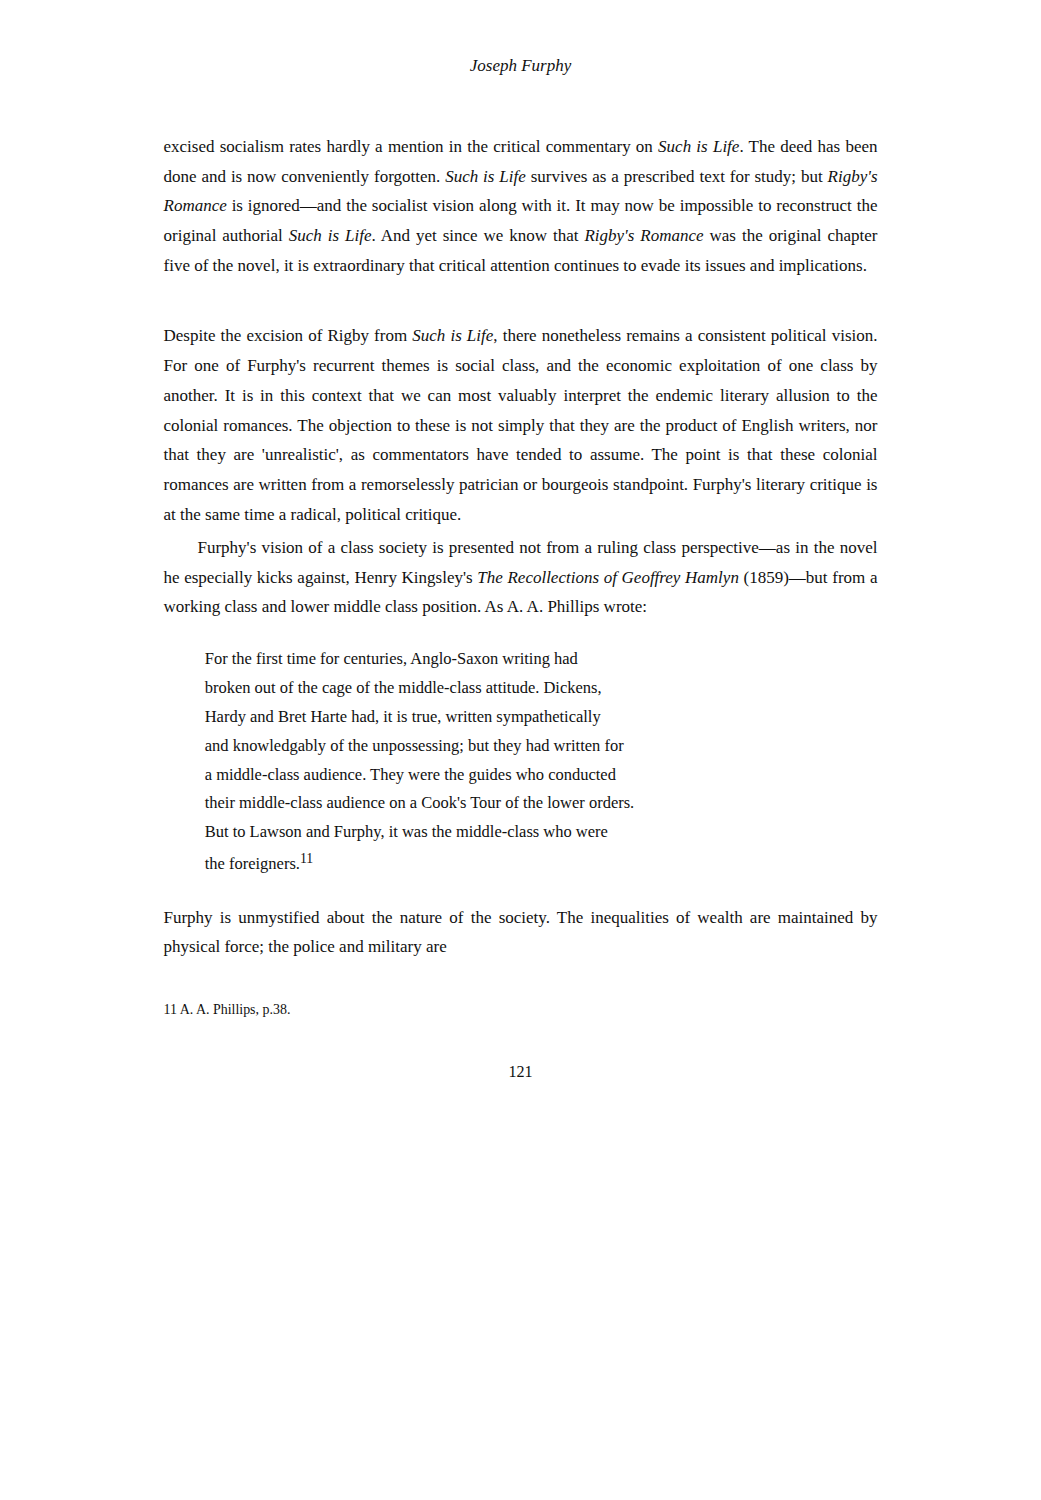Joseph Furphy
excised socialism rates hardly a mention in the critical commentary on Such is Life. The deed has been done and is now conveniently forgotten. Such is Life survives as a prescribed text for study; but Rigby's Romance is ignored—and the socialist vision along with it. It may now be impossible to reconstruct the original authorial Such is Life. And yet since we know that Rigby's Romance was the original chapter five of the novel, it is extraordinary that critical attention continues to evade its issues and implications.
Despite the excision of Rigby from Such is Life, there nonetheless remains a consistent political vision. For one of Furphy's recurrent themes is social class, and the economic exploitation of one class by another. It is in this context that we can most valuably interpret the endemic literary allusion to the colonial romances. The objection to these is not simply that they are the product of English writers, nor that they are 'unrealistic', as commentators have tended to assume. The point is that these colonial romances are written from a remorselessly patrician or bourgeois standpoint. Furphy's literary critique is at the same time a radical, political critique.
Furphy's vision of a class society is presented not from a ruling class perspective—as in the novel he especially kicks against, Henry Kingsley's The Recollections of Geoffrey Hamlyn (1859)—but from a working class and lower middle class position. As A. A. Phillips wrote:
For the first time for centuries, Anglo-Saxon writing had
broken out of the cage of the middle-class attitude. Dickens,
Hardy and Bret Harte had, it is true, written sympathetically
and knowledgably of the unpossessing; but they had written for
a middle-class audience. They were the guides who conducted
their middle-class audience on a Cook's Tour of the lower orders.
But to Lawson and Furphy, it was the middle-class who were
the foreigners.11
Furphy is unmystified about the nature of the society. The inequalities of wealth are maintained by physical force; the police and military are
11 A. A. Phillips, p.38.
121